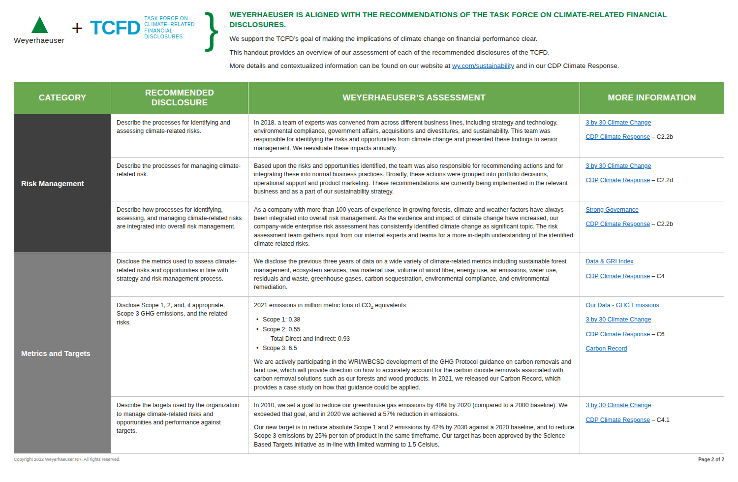▲
Weyerhaeuser
+
TCFD
Task Force on
Climate–Related
Financial
Disclosures
}
Weyerhaeuser is aligned with the recommendations of the Task Force on Climate-Related Financial Disclosures.
We support the TCFD’s goal of making the implications of climate change on financial performance clear.
This handout provides an overview of our assessment of each of the recommended disclosures of the TCFD.
More details and contextualized information can be found on our website at wy.com/sustainability and in our CDP Climate Response.
| Category | Recommended Disclosure | Weyerhaeuser’s Assessment | More Information |
| --- | --- | --- | --- |
| Risk Management | Describe the processes for identifying and assessing climate-related risks. | In 2018, a team of experts was convened from across different business lines, including strategy and technology, environmental compliance, government affairs, acquisitions and divestitures, and sustainability. This team was responsible for identifying the risks and opportunities from climate change and presented these findings to senior management. We reevaluate these impacts annually. | 3 by 30 Climate Change CDP Climate Response – C2.2b |
| Describe the processes for managing climate-related risk. | Based upon the risks and opportunities identified, the team was also responsible for recommending actions and for integrating these into normal business practices. Broadly, these actions were grouped into portfolio decisions, operational support and product marketing. These recommendations are currently being implemented in the relevant business and as a part of our sustainability strategy. | 3 by 30 Climate Change CDP Climate Response – C2.2d |
| Describe how processes for identifying, assessing, and managing climate-related risks are integrated into overall risk management. | As a company with more than 100 years of experience in growing forests, climate and weather factors have always been integrated into overall risk management. As the evidence and impact of climate change have increased, our company-wide enterprise risk assessment has consistently identified climate change as significant topic. The risk assessment team gathers input from our internal experts and teams for a more in-depth understanding of the identified climate-related risks. | Strong Governance CDP Climate Response – C2.2b |
| Metrics and Targets | Disclose the metrics used to assess climate-related risks and opportunities in line with strategy and risk management process. | We disclose the previous three years of data on a wide variety of climate-related metrics including sustainable forest management, ecosystem services, raw material use, volume of wood fiber, energy use, air emissions, water use, residuals and waste, greenhouse gases, carbon sequestration, environmental compliance, and environmental remediation. | Data & GRI Index CDP Climate Response – C4 |
| Disclose Scope 1, 2, and, if appropriate, Scope 3 GHG emissions, and the related risks. | 2021 emissions in million metric tons of CO 2 equivalents: Scope 1: 0.38 Scope 2: 0.55 Total Direct and Indirect: 0.93 Scope 3: 6.5 We are actively participating in the WRI/WBCSD development of the GHG Protocol guidance on carbon removals and land use, which will provide direction on how to accurately account for the carbon dioxide removals associated with carbon removal solutions such as our forests and wood products. In 2021, we released our Carbon Record, which provides a case study on how that guidance could be applied. | Our Data - GHG Emissions 3 by 30 Climate Change CDP Climate Response – C6 Carbon Record |
| Describe the targets used by the organization to manage climate-related risks and opportunities and performance against targets. | In 2010, we set a goal to reduce our greenhouse gas emissions by 40% by 2020 (compared to a 2000 baseline). We exceeded that goal, and in 2020 we achieved a 57% reduction in emissions. Our new target is to reduce absolute Scope 1 and 2 emissions by 42% by 2030 against a 2020 baseline, and to reduce Scope 3 emissions by 25% per ton of product in the same timeframe. Our target has been approved by the Science Based Targets initiative as in-line with limited warming to 1.5 Celsius. | 3 by 30 Climate Change CDP Climate Response – C4.1 |
Copyright 2022 Weyerhaeuser NR. All rights reserved.
Page 2 of 2